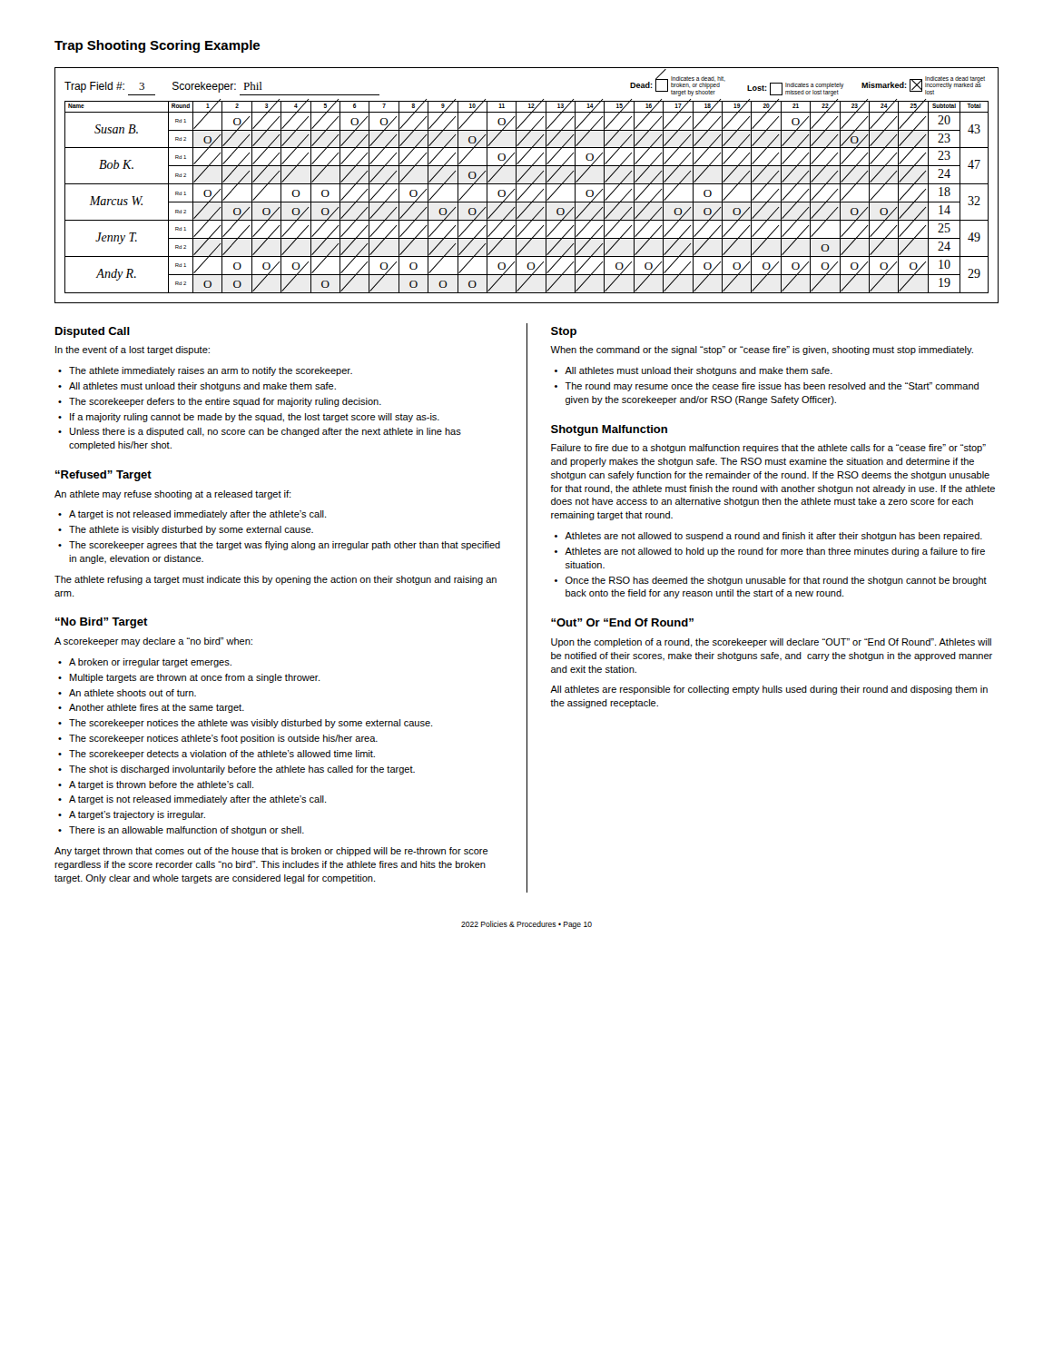Trap Shooting Scoring Example
Trap Field #: 3 Scorekeeper: Phil
Dead: Indicates a dead, hit, broken, or chipped target by shooter
Lost: Indicates a completely missed or lost target
Mismarked: Indicates a dead target incorrectly marked as lost
| Name | Round | 1 | 2 | 3 | 4 | 5 | 6 | 7 | 8 | 9 | 10 | 11 | 12 | 13 | 14 | 15 | 16 | 17 | 18 | 19 | 20 | 21 | 22 | 23 | 24 | 25 | Subtotal | Total |
| --- | --- | --- | --- | --- | --- | --- | --- | --- | --- | --- | --- | --- | --- | --- | --- | --- | --- | --- | --- | --- | --- | --- | --- | --- | --- | --- | --- | --- |
| Susan B. | Rd 1 | | | | | | | | | | | | | | | | | | | | | | | | | | 20 | 43 |
| Rd 2 | | | | | | | | | | | | | | | | | | | | | | | | | | 23 |
| Bob K. | Rd 1 | | | | | | | | | | | | | | | | | | | | | | | | | | 23 | 47 |
| Rd 2 | | | | | | | | | | | | | | | | | | | | | | | | | | 24 |
| Marcus W. | Rd 1 | | | | | | | | | | | | | | | | | | | | | | | | | | 18 | 32 |
| Rd 2 | | | | | | | | | | | | | | | | | | | | | | | | | | 14 |
| Jenny T. | Rd 1 | | | | | | | | | | | | | | | | | | | | | | | | | | 25 | 49 |
| Rd 2 | | | | | | | | | | | | | | | | | | | | | | | | | | 24 |
| Andy R. | Rd 1 | | | | | | | | | | | | | | | | | | | | | | | | | | 10 | 29 |
| Rd 2 | | | | | | | | | | | | | | | | | | | | | | | | | | 19 |
Disputed Call
In the event of a lost target dispute:
The athlete immediately raises an arm to notify the scorekeeper.
All athletes must unload their shotguns and make them safe.
The scorekeeper defers to the entire squad for majority ruling decision.
If a majority ruling cannot be made by the squad, the lost target score will stay as-is.
Unless there is a disputed call, no score can be changed after the next athlete in line has completed his/her shot.
“Refused” Target
An athlete may refuse shooting at a released target if:
A target is not released immediately after the athlete’s call.
The athlete is visibly disturbed by some external cause.
The scorekeeper agrees that the target was flying along an irregular path other than that specified in angle, elevation or distance.
The athlete refusing a target must indicate this by opening the action on their shotgun and raising an arm.
“No Bird” Target
A scorekeeper may declare a “no bird” when:
A broken or irregular target emerges.
Multiple targets are thrown at once from a single thrower.
An athlete shoots out of turn.
Another athlete fires at the same target.
The scorekeeper notices the athlete was visibly disturbed by some external cause.
The scorekeeper notices athlete’s foot position is outside his/her area.
The scorekeeper detects a violation of the athlete’s allowed time limit.
The shot is discharged involuntarily before the athlete has called for the target.
A target is thrown before the athlete’s call.
A target is not released immediately after the athlete’s call.
A target’s trajectory is irregular.
There is an allowable malfunction of shotgun or shell.
Any target thrown that comes out of the house that is broken or chipped will be re-thrown for score regardless if the score recorder calls “no bird”. This includes if the athlete fires and hits the broken target. Only clear and whole targets are considered legal for competition.
Stop
When the command or the signal “stop” or “cease fire” is given, shooting must stop immediately.
All athletes must unload their shotguns and make them safe.
The round may resume once the cease fire issue has been resolved and the “Start” command given by the scorekeeper and/or RSO (Range Safety Officer).
Shotgun Malfunction
Failure to fire due to a shotgun malfunction requires that the athlete calls for a “cease fire” or “stop” and properly makes the shotgun safe. The RSO must examine the situation and determine if the shotgun can safely function for the remainder of the round. If the RSO deems the shotgun unusable for that round, the athlete must finish the round with another shotgun not already in use. If the athlete does not have access to an alternative shotgun then the athlete must take a zero score for each remaining target that round.
Athletes are not allowed to suspend a round and finish it after their shotgun has been repaired.
Athletes are not allowed to hold up the round for more than three minutes during a failure to fire situation.
Once the RSO has deemed the shotgun unusable for that round the shotgun cannot be brought back onto the field for any reason until the start of a new round.
“Out” Or “End Of Round”
Upon the completion of a round, the scorekeeper will declare “OUT” or “End Of Round”. Athletes will be notified of their scores, make their shotguns safe, and carry the shotgun in the approved manner and exit the station.
All athletes are responsible for collecting empty hulls used during their round and disposing them in the assigned receptacle.
2022 Policies & Procedures • Page 10